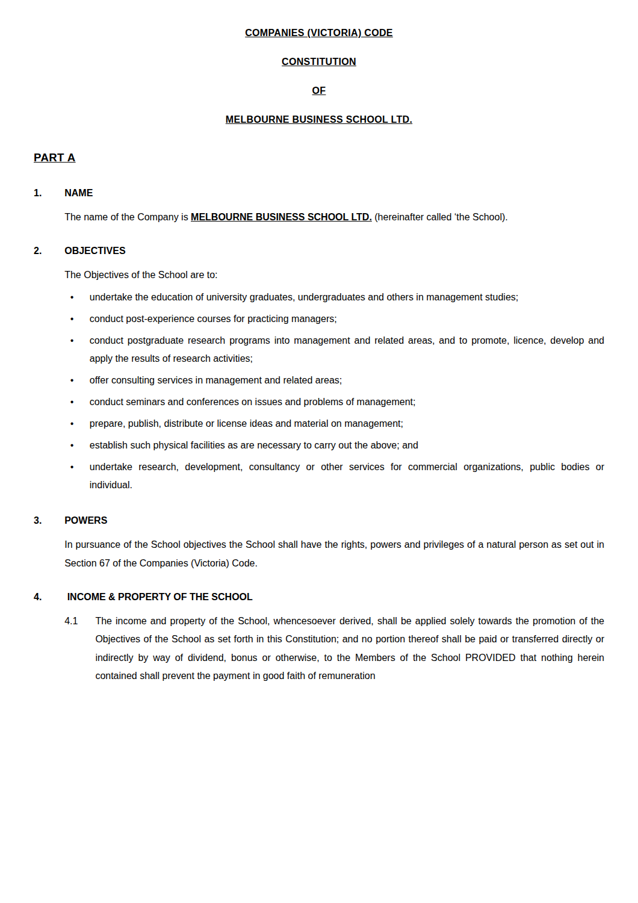COMPANIES (VICTORIA) CODE
CONSTITUTION
OF
MELBOURNE BUSINESS SCHOOL LTD.
PART A
1. NAME
The name of the Company is MELBOURNE BUSINESS SCHOOL LTD. (hereinafter called ‘the School).
2. OBJECTIVES
The Objectives of the School are to:
undertake the education of university graduates, undergraduates and others in management studies;
conduct post-experience courses for practicing managers;
conduct postgraduate research programs into management and related areas, and to promote, licence, develop and apply the results of research activities;
offer consulting services in management and related areas;
conduct seminars and conferences on issues and problems of management;
prepare, publish, distribute or license ideas and material on management;
establish such physical facilities as are necessary to carry out the above; and
undertake research, development, consultancy or other services for commercial organizations, public bodies or individual.
3. POWERS
In pursuance of the School objectives the School shall have the rights, powers and privileges of a natural person as set out in Section 67 of the Companies (Victoria) Code.
4. INCOME & PROPERTY OF THE SCHOOL
4.1 The income and property of the School, whencesoever derived, shall be applied solely towards the promotion of the Objectives of the School as set forth in this Constitution; and no portion thereof shall be paid or transferred directly or indirectly by way of dividend, bonus or otherwise, to the Members of the School PROVIDED that nothing herein contained shall prevent the payment in good faith of remuneration